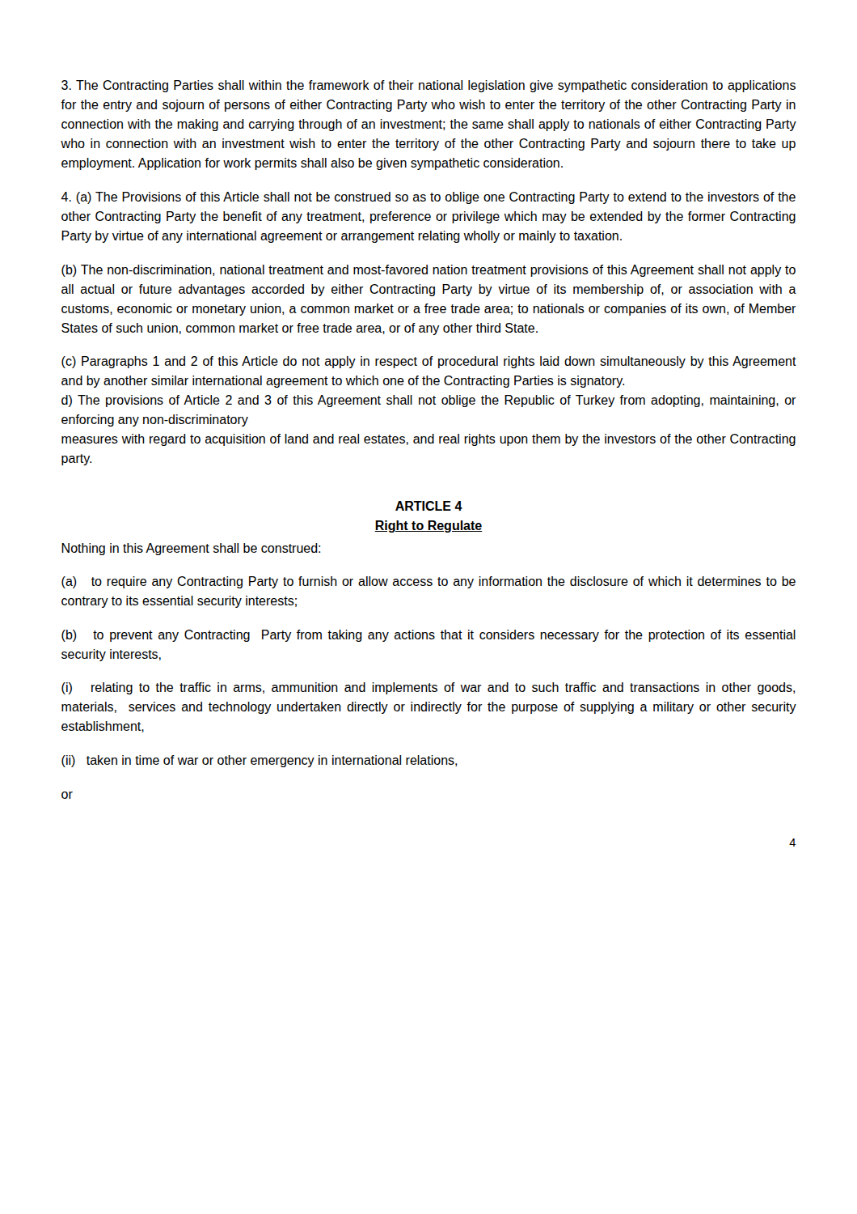3. The Contracting Parties shall within the framework of their national legislation give sympathetic consideration to applications for the entry and sojourn of persons of either Contracting Party who wish to enter the territory of the other Contracting Party in connection with the making and carrying through of an investment; the same shall apply to nationals of either Contracting Party who in connection with an investment wish to enter the territory of the other Contracting Party and sojourn there to take up employment. Application for work permits shall also be given sympathetic consideration.
4. (a) The Provisions of this Article shall not be construed so as to oblige one Contracting Party to extend to the investors of the other Contracting Party the benefit of any treatment, preference or privilege which may be extended by the former Contracting Party by virtue of any international agreement or arrangement relating wholly or mainly to taxation.
(b) The non-discrimination, national treatment and most-favored nation treatment provisions of this Agreement shall not apply to all actual or future advantages accorded by either Contracting Party by virtue of its membership of, or association with a customs, economic or monetary union, a common market or a free trade area; to nationals or companies of its own, of Member States of such union, common market or free trade area, or of any other third State.
(c) Paragraphs 1 and 2 of this Article do not apply in respect of procedural rights laid down simultaneously by this Agreement and by another similar international agreement to which one of the Contracting Parties is signatory.
d) The provisions of Article 2 and 3 of this Agreement shall not oblige the Republic of Turkey from adopting, maintaining, or enforcing any non-discriminatory
measures with regard to acquisition of land and real estates, and real rights upon them by the investors of the other Contracting party.
ARTICLE 4Right to Regulate
Nothing in this Agreement shall be construed:
(a) to require any Contracting Party to furnish or allow access to any information the disclosure of which it determines to be contrary to its essential security interests;
(b) to prevent any Contracting Party from taking any actions that it considers necessary for the protection of its essential security interests,
(i) relating to the traffic in arms, ammunition and implements of war and to such traffic and transactions in other goods, materials, services and technology undertaken directly or indirectly for the purpose of supplying a military or other security establishment,
(ii) taken in time of war or other emergency in international relations,
or
4